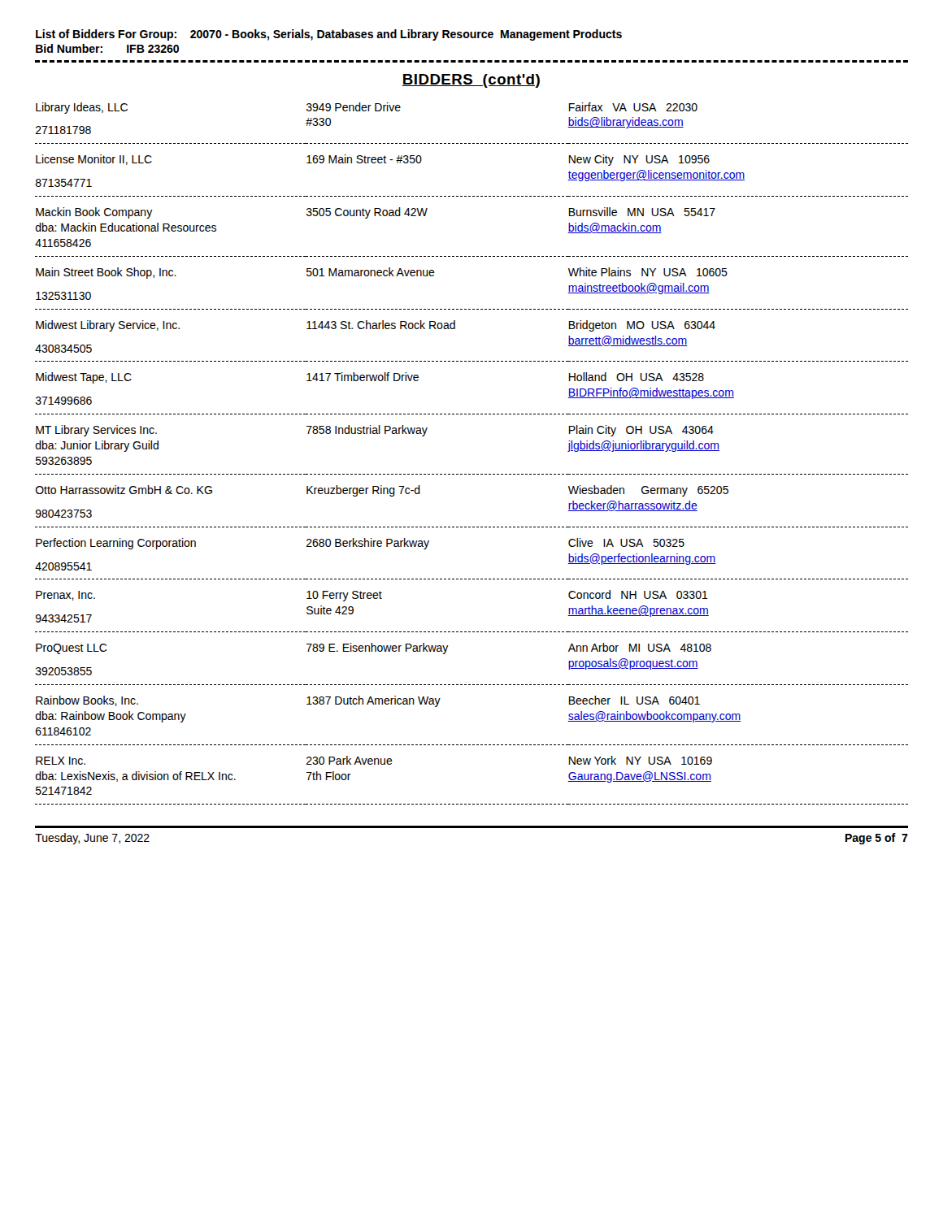List of Bidders For Group: 20070 - Books, Serials, Databases and Library Resource Management Products
Bid Number:IFB 23260
BIDDERS (cont'd)
| Library Ideas, LLC 271181798 | 3949 Pender Drive #330 | Fairfax VA USA 22030 bids@libraryideas.com |
| License Monitor II, LLC 871354771 | 169 Main Street - #350 | New City NY USA 10956 teggenberger@licensemonitor.com |
| Mackin Book Company dba: Mackin Educational Resources 411658426 | 3505 County Road 42W | Burnsville MN USA 55417 bids@mackin.com |
| Main Street Book Shop, Inc. 132531130 | 501 Mamaroneck Avenue | White Plains NY USA 10605 mainstreetbook@gmail.com |
| Midwest Library Service, Inc. 430834505 | 11443 St. Charles Rock Road | Bridgeton MO USA 63044 barrett@midwestls.com |
| Midwest Tape, LLC 371499686 | 1417 Timberwolf Drive | Holland OH USA 43528 BIDRFPinfo@midwesttapes.com |
| MT Library Services Inc. dba: Junior Library Guild 593263895 | 7858 Industrial Parkway | Plain City OH USA 43064 jlgbids@juniorlibraryguild.com |
| Otto Harrassowitz GmbH & Co. KG 980423753 | Kreuzberger Ring 7c-d | Wiesbaden Germany 65205 rbecker@harrassowitz.de |
| Perfection Learning Corporation 420895541 | 2680 Berkshire Parkway | Clive IA USA 50325 bids@perfectionlearning.com |
| Prenax, Inc. 943342517 | 10 Ferry Street Suite 429 | Concord NH USA 03301 martha.keene@prenax.com |
| ProQuest LLC 392053855 | 789 E. Eisenhower Parkway | Ann Arbor MI USA 48108 proposals@proquest.com |
| Rainbow Books, Inc. dba: Rainbow Book Company 611846102 | 1387 Dutch American Way | Beecher IL USA 60401 sales@rainbowbookcompany.com |
| RELX Inc. dba: LexisNexis, a division of RELX Inc. 521471842 | 230 Park Avenue 7th Floor | New York NY USA 10169 Gaurang.Dave@LNSSI.com |
Tuesday, June 7, 2022
Page 5 of 7